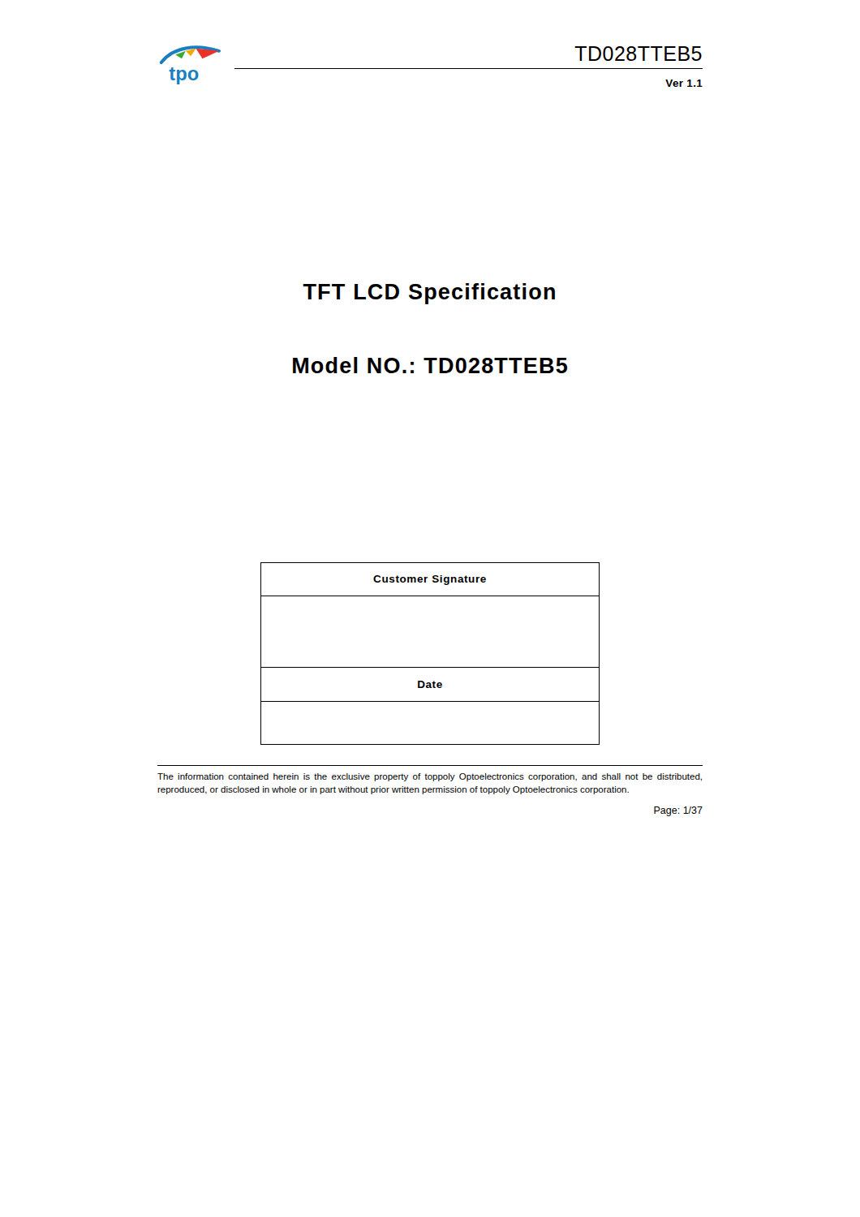tpo
TD028TTEB5
Ver 1.1
TFT LCD Specification
Model NO.: TD028TTEB5
| Customer Signature |
| Date |
The information contained herein is the exclusive property of toppoly Optoelectronics corporation, and shall not be distributed, reproduced, or disclosed in whole or in part without prior written permission of toppoly Optoelectronics corporation.
Page: 1/37